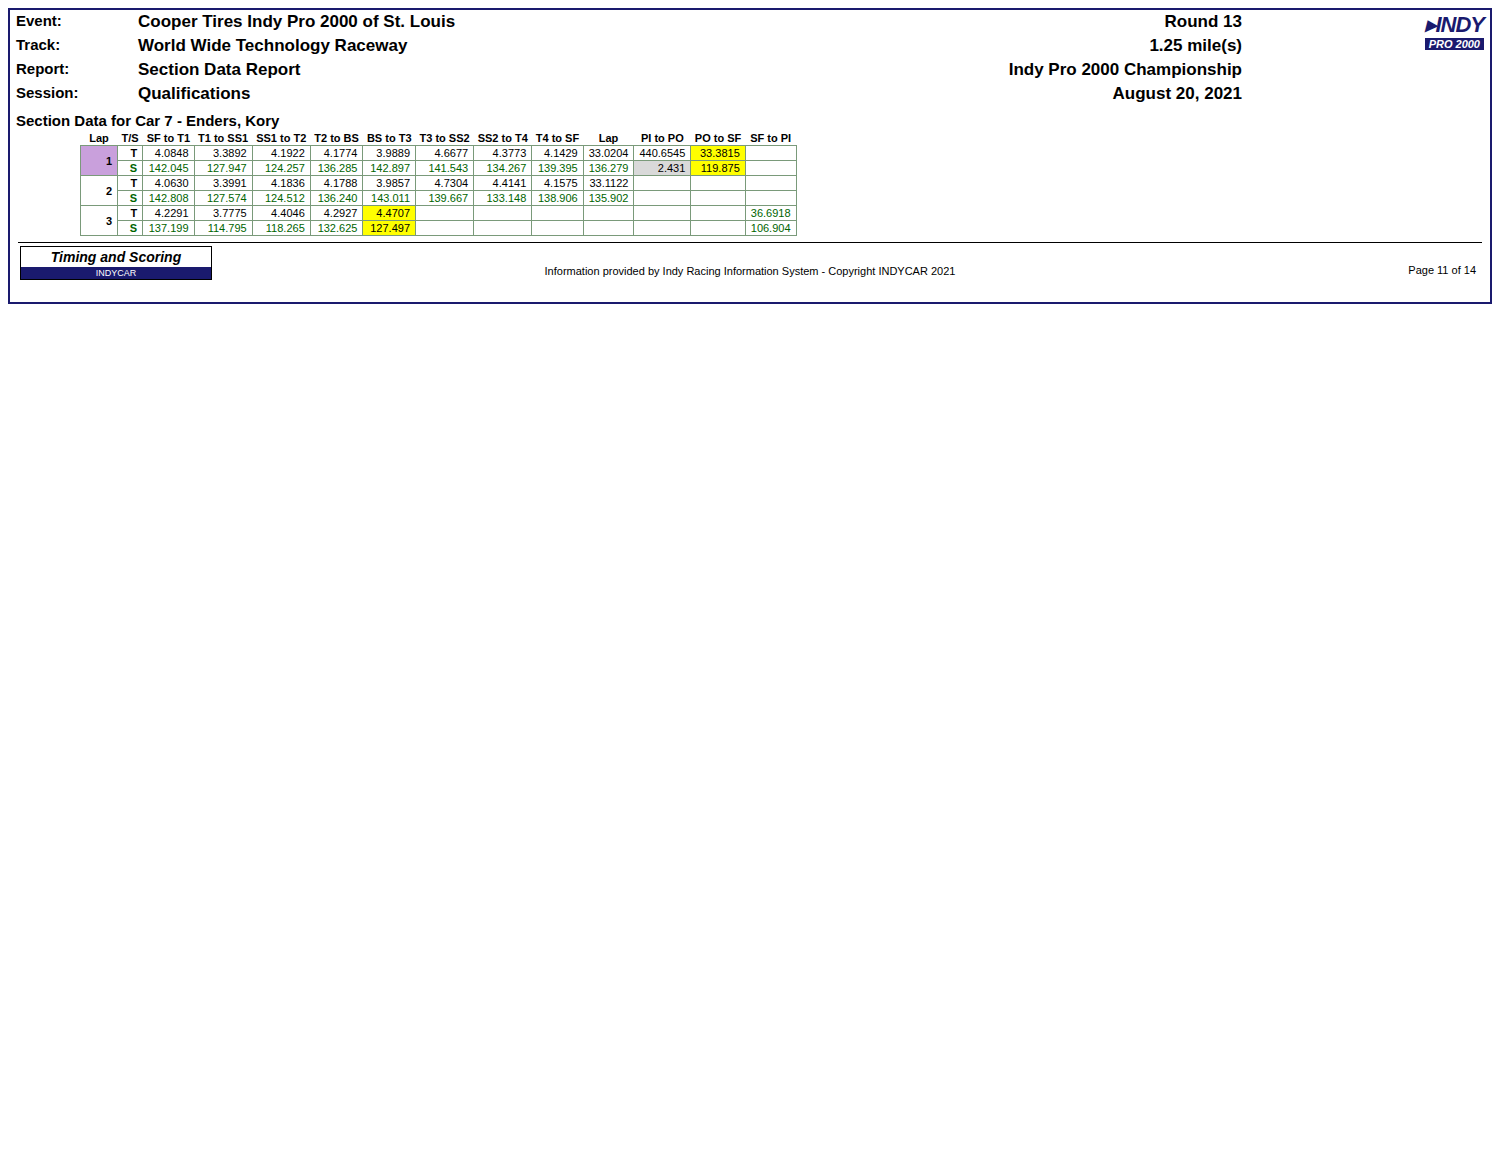| Event: | Cooper Tires Indy Pro 2000 of St. Louis | Round 13 | ▸INDY PRO 2000 |
| Track: | World Wide Technology Raceway | 1.25 mile(s) |
| Report: | Section Data Report | Indy Pro 2000 Championship | |
| Session: | Qualifications | August 20, 2021 | |
Section Data for Car 7 - Enders, Kory
| Lap | T/S | SF to T1 | T1 to SS1 | SS1 to T2 | T2 to BS | BS to T3 | T3 to SS2 | SS2 to T4 | T4 to SF | Lap | PI to PO | PO to SF | SF to PI |
| --- | --- | --- | --- | --- | --- | --- | --- | --- | --- | --- | --- | --- | --- |
| 1 | T | 4.0848 | 3.3892 | 4.1922 | 4.1774 | 3.9889 | 4.6677 | 4.3773 | 4.1429 | 33.0204 | 440.6545 | 33.3815 | |
| S | 142.045 | 127.947 | 124.257 | 136.285 | 142.897 | 141.543 | 134.267 | 139.395 | 136.279 | 2.431 | 119.875 | |
| 2 | T | 4.0630 | 3.3991 | 4.1836 | 4.1788 | 3.9857 | 4.7304 | 4.4141 | 4.1575 | 33.1122 | | | |
| S | 142.808 | 127.574 | 124.512 | 136.240 | 143.011 | 139.667 | 133.148 | 138.906 | 135.902 | | | |
| 3 | T | 4.2291 | 3.7775 | 4.4046 | 4.2927 | 4.4707 | | | | | | | 36.6918 |
| S | 137.199 | 114.795 | 118.265 | 132.625 | 127.497 | | | | | | | 106.904 |
Timing and Scoring
INDYCAR
Information provided by Indy Racing Information System - Copyright INDYCAR 2021
Page 11 of 14